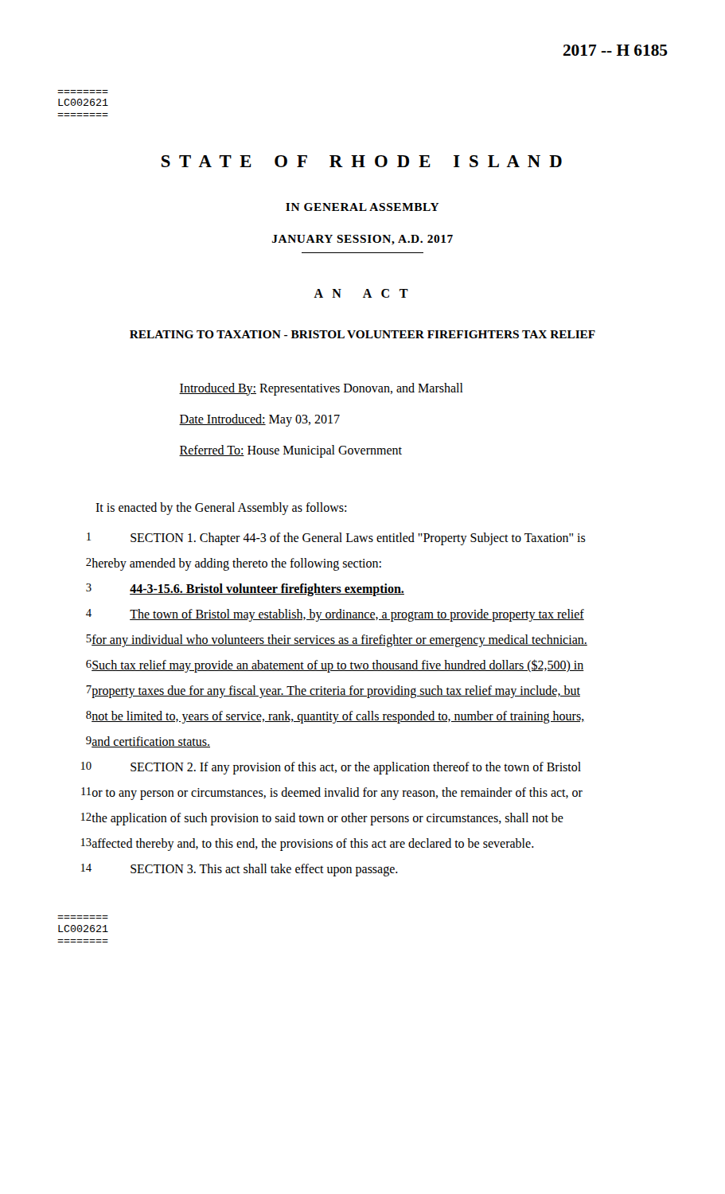2017 -- H 6185
========
LC002621
========
S T A T E O F R H O D E I S L A N D
IN GENERAL ASSEMBLY
JANUARY SESSION, A.D. 2017
A N A C T
RELATING TO TAXATION - BRISTOL VOLUNTEER FIREFIGHTERS TAX RELIEF
Introduced By: Representatives Donovan, and Marshall
Date Introduced: May 03, 2017
Referred To: House Municipal Government
It is enacted by the General Assembly as follows:
| 1 | SECTION 1. Chapter 44-3 of the General Laws entitled "Property Subject to Taxation" is |
| 2 | hereby amended by adding thereto the following section: |
| 3 | 44-3-15.6. Bristol volunteer firefighters exemption. |
| 4 | The town of Bristol may establish, by ordinance, a program to provide property tax relief |
| 5 | for any individual who volunteers their services as a firefighter or emergency medical technician. |
| 6 | Such tax relief may provide an abatement of up to two thousand five hundred dollars ($2,500) in |
| 7 | property taxes due for any fiscal year. The criteria for providing such tax relief may include, but |
| 8 | not be limited to, years of service, rank, quantity of calls responded to, number of training hours, |
| 9 | and certification status. |
| 10 | SECTION 2. If any provision of this act, or the application thereof to the town of Bristol |
| 11 | or to any person or circumstances, is deemed invalid for any reason, the remainder of this act, or |
| 12 | the application of such provision to said town or other persons or circumstances, shall not be |
| 13 | affected thereby and, to this end, the provisions of this act are declared to be severable. |
| 14 | SECTION 3. This act shall take effect upon passage. |
========
LC002621
========